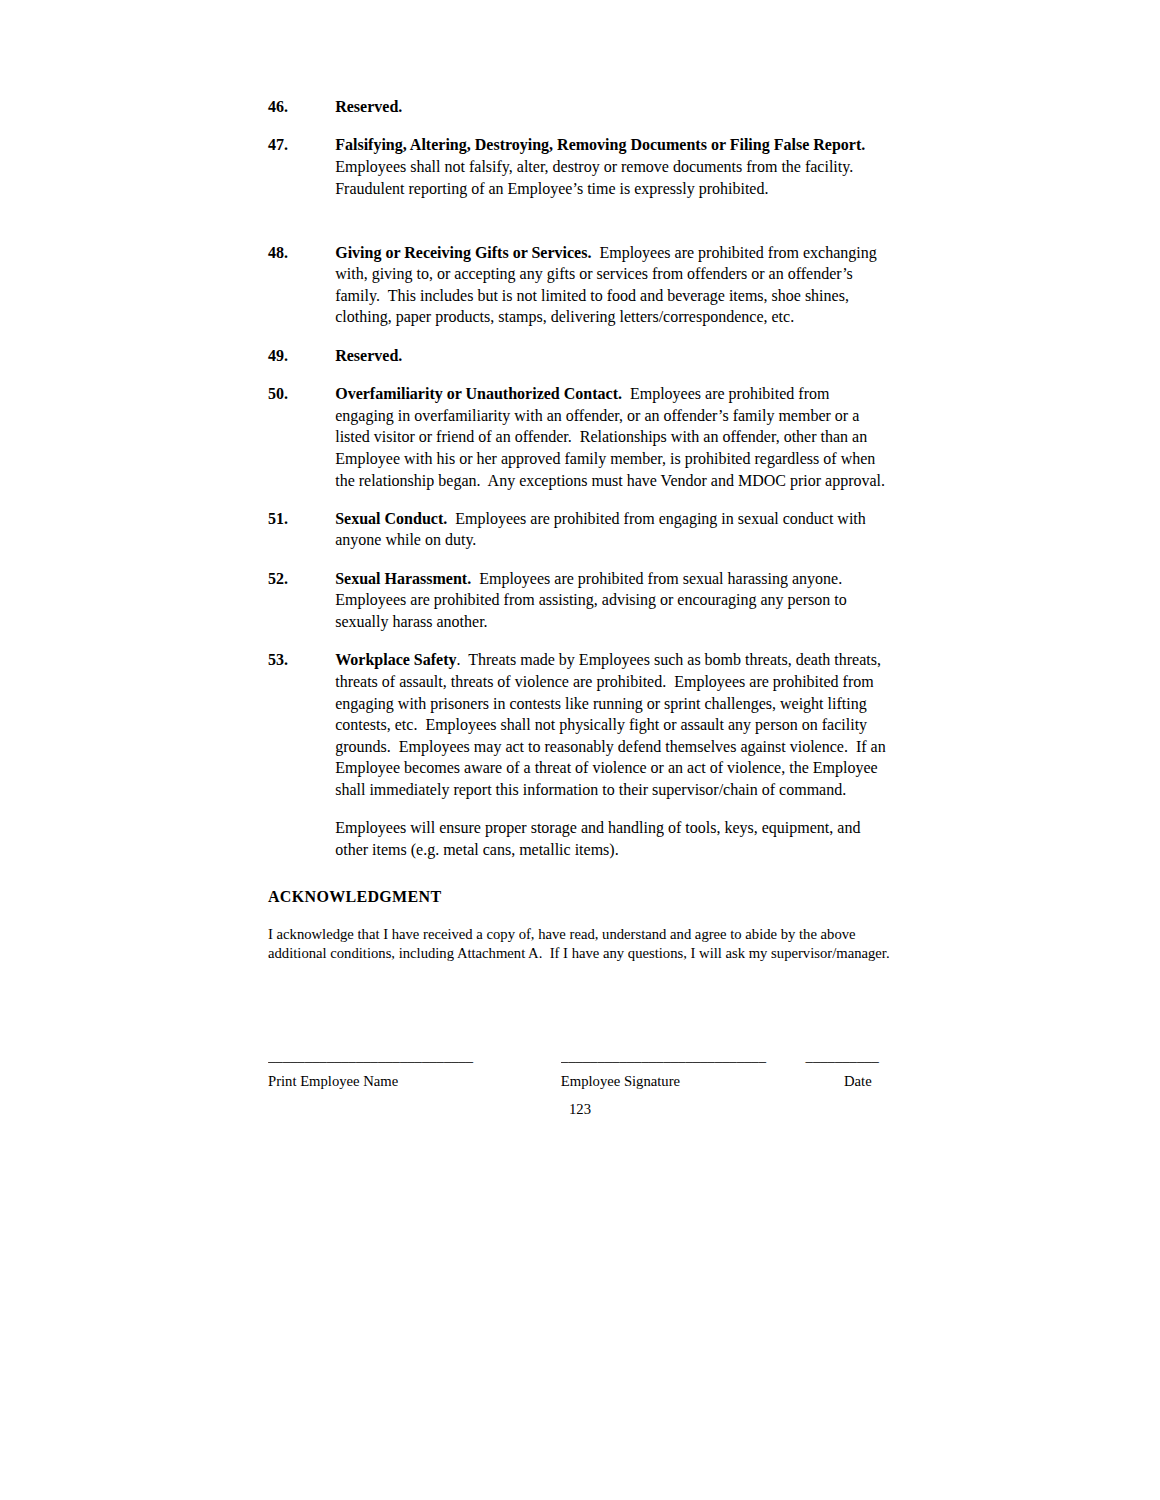46.
Reserved.
47.
Falsifying, Altering, Destroying, Removing Documents or Filing False Report. Employees shall not falsify, alter, destroy or remove documents from the facility. Fraudulent reporting of an Employee’s time is expressly prohibited.
48.
Giving or Receiving Gifts or Services. Employees are prohibited from exchanging with, giving to, or accepting any gifts or services from offenders or an offender’s family. This includes but is not limited to food and beverage items, shoe shines, clothing, paper products, stamps, delivering letters/correspondence, etc.
49.
Reserved.
50.
Overfamiliarity or Unauthorized Contact. Employees are prohibited from engaging in overfamiliarity with an offender, or an offender’s family member or a listed visitor or friend of an offender. Relationships with an offender, other than an Employee with his or her approved family member, is prohibited regardless of when the relationship began. Any exceptions must have Vendor and MDOC prior approval.
51.
Sexual Conduct. Employees are prohibited from engaging in sexual conduct with anyone while on duty.
52.
Sexual Harassment. Employees are prohibited from sexual harassing anyone. Employees are prohibited from assisting, advising or encouraging any person to sexually harass another.
53.
Workplace Safety. Threats made by Employees such as bomb threats, death threats, threats of assault, threats of violence are prohibited. Employees are prohibited from engaging with prisoners in contests like running or sprint challenges, weight lifting contests, etc. Employees shall not physically fight or assault any person on facility grounds. Employees may act to reasonably defend themselves against violence. If an Employee becomes aware of a threat of violence or an act of violence, the Employee shall immediately report this information to their supervisor/chain of command.
Employees will ensure proper storage and handling of tools, keys, equipment, and other items (e.g. metal cans, metallic items).
ACKNOWLEDGMENT
I acknowledge that I have received a copy of, have read, understand and agree to abide by the above additional conditions, including Attachment A. If I have any questions, I will ask my supervisor/manager.
____________________________
____________________________
__________
Print Employee Name
Employee Signature
Date
123